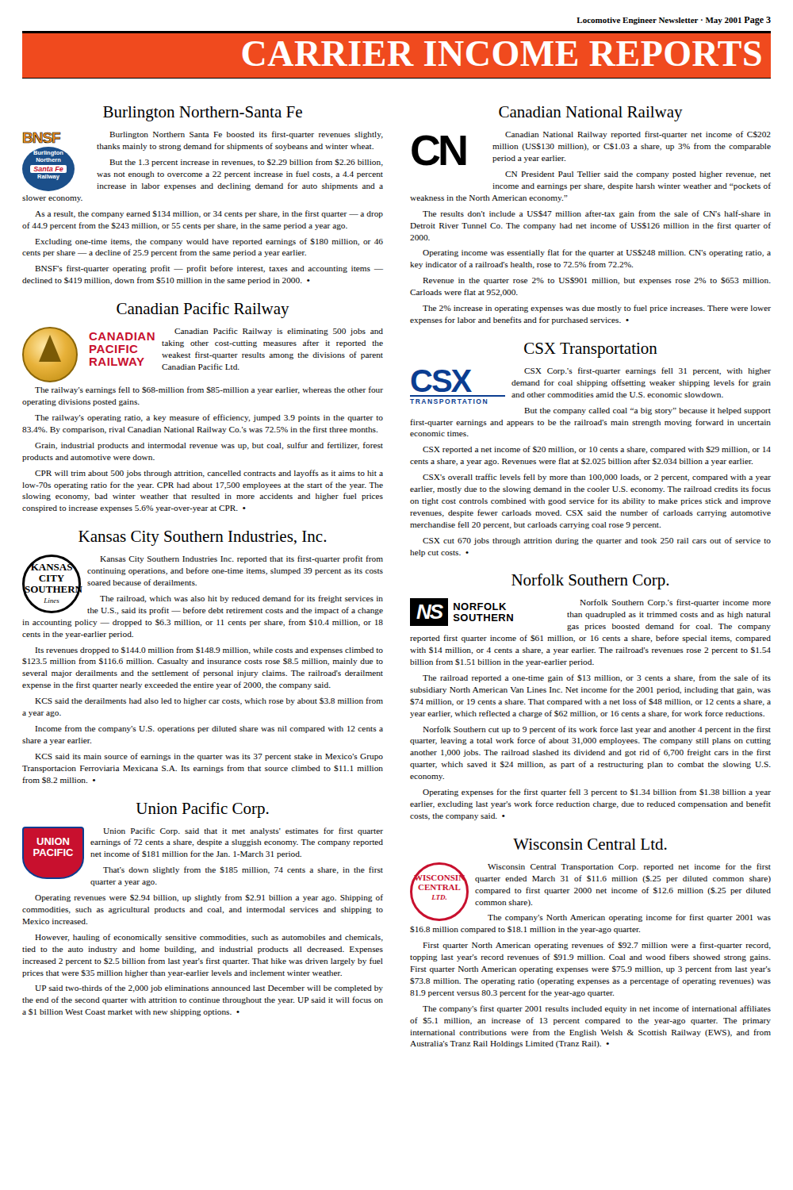Locomotive Engineer Newsletter · May 2001 Page 3
CARRIER INCOME REPORTS
Burlington Northern-Santa Fe
BNSF
Burlington
Northern
Santa Fe
Railway
Burlington Northern Santa Fe boosted its first-quarter revenues slightly, thanks mainly to strong demand for shipments of soybeans and winter wheat.
But the 1.3 percent increase in revenues, to $2.29 billion from $2.26 billion, was not enough to overcome a 22 percent increase in fuel costs, a 4.4 percent increase in labor expenses and declining demand for auto shipments and a slower economy.
As a result, the company earned $134 million, or 34 cents per share, in the first quarter — a drop of 44.9 percent from the $243 million, or 55 cents per share, in the same period a year ago.
Excluding one-time items, the company would have reported earnings of $180 million, or 46 cents per share — a decline of 25.9 percent from the same period a year earlier.
BNSF's first-quarter operating profit — profit before interest, taxes and accounting items — declined to $419 million, down from $510 million in the same period in 2000. •
Canadian Pacific Railway
CANADIAN
PACIFIC
RAILWAY
Canadian Pacific Railway is eliminating 500 jobs and taking other cost-cutting measures after it reported the weakest first-quarter results among the divisions of parent Canadian Pacific Ltd.
The railway's earnings fell to $68-million from $85-million a year earlier, whereas the other four operating divisions posted gains.
The railway's operating ratio, a key measure of efficiency, jumped 3.9 points in the quarter to 83.4%. By comparison, rival Canadian National Railway Co.'s was 72.5% in the first three months.
Grain, industrial products and intermodal revenue was up, but coal, sulfur and fertilizer, forest products and automotive were down.
CPR will trim about 500 jobs through attrition, cancelled contracts and layoffs as it aims to hit a low-70s operating ratio for the year. CPR had about 17,500 employees at the start of the year. The slowing economy, bad winter weather that resulted in more accidents and higher fuel prices conspired to increase expenses 5.6% year-over-year at CPR. •
Kansas City Southern Industries, Inc.
KANSAS
CITY
SOUTHERN
Lines
Kansas City Southern Industries Inc. reported that its first-quarter profit from continuing operations, and before one-time items, slumped 39 percent as its costs soared because of derailments.
The railroad, which was also hit by reduced demand for its freight services in the U.S., said its profit — before debt retirement costs and the impact of a change in accounting policy — dropped to $6.3 million, or 11 cents per share, from $10.4 million, or 18 cents in the year-earlier period.
Its revenues dropped to $144.0 million from $148.9 million, while costs and expenses climbed to $123.5 million from $116.6 million. Casualty and insurance costs rose $8.5 million, mainly due to several major derailments and the settlement of personal injury claims. The railroad's derailment expense in the first quarter nearly exceeded the entire year of 2000, the company said.
KCS said the derailments had also led to higher car costs, which rose by about $3.8 million from a year ago.
Income from the company's U.S. operations per diluted share was nil compared with 12 cents a share a year earlier.
KCS said its main source of earnings in the quarter was its 37 percent stake in Mexico's Grupo Transportacion Ferroviaria Mexicana S.A. Its earnings from that source climbed to $11.1 million from $8.2 million. •
Union Pacific Corp.
UNION
PACIFIC
Union Pacific Corp. said that it met analysts' estimates for first quarter earnings of 72 cents a share, despite a sluggish economy. The company reported net income of $181 million for the Jan. 1-March 31 period.
That's down slightly from the $185 million, 74 cents a share, in the first quarter a year ago.
Operating revenues were $2.94 billion, up slightly from $2.91 billion a year ago. Shipping of commodities, such as agricultural products and coal, and intermodal services and shipping to Mexico increased.
However, hauling of economically sensitive commodities, such as automobiles and chemicals, tied to the auto industry and home building, and industrial products all decreased. Expenses increased 2 percent to $2.5 billion from last year's first quarter. That hike was driven largely by fuel prices that were $35 million higher than year-earlier levels and inclement winter weather.
UP said two-thirds of the 2,000 job eliminations announced last December will be completed by the end of the second quarter with attrition to continue throughout the year. UP said it will focus on a $1 billion West Coast market with new shipping options. •
Canadian National Railway
CN
Canadian National Railway reported first-quarter net income of C$202 million (US$130 million), or C$1.03 a share, up 3% from the comparable period a year earlier.
CN President Paul Tellier said the company posted higher revenue, net income and earnings per share, despite harsh winter weather and “pockets of weakness in the North American economy.”
The results don't include a US$47 million after-tax gain from the sale of CN's half-share in Detroit River Tunnel Co. The company had net income of US$126 million in the first quarter of 2000.
Operating income was essentially flat for the quarter at US$248 million. CN's operating ratio, a key indicator of a railroad's health, rose to 72.5% from 72.2%.
Revenue in the quarter rose 2% to US$901 million, but expenses rose 2% to $653 million. Carloads were flat at 952,000.
The 2% increase in operating expenses was due mostly to fuel price increases. There were lower expenses for labor and benefits and for purchased services. •
CSX Transportation
CSX
TRANSPORTATION
CSX Corp.'s first-quarter earnings fell 31 percent, with higher demand for coal shipping offsetting weaker shipping levels for grain and other commodities amid the U.S. economic slowdown.
But the company called coal “a big story” because it helped support first-quarter earnings and appears to be the railroad's main strength moving forward in uncertain economic times.
CSX reported a net income of $20 million, or 10 cents a share, compared with $29 million, or 14 cents a share, a year ago. Revenues were flat at $2.025 billion after $2.034 billion a year earlier.
CSX's overall traffic levels fell by more than 100,000 loads, or 2 percent, compared with a year earlier, mostly due to the slowing demand in the cooler U.S. economy. The railroad credits its focus on tight cost controls combined with good service for its ability to make prices stick and improve revenues, despite fewer carloads moved. CSX said the number of carloads carrying automotive merchandise fell 20 percent, but carloads carrying coal rose 9 percent.
CSX cut 670 jobs through attrition during the quarter and took 250 rail cars out of service to help cut costs. •
Norfolk Southern Corp.
NS
NORFOLK
SOUTHERN
Norfolk Southern Corp.'s first-quarter income more than quadrupled as it trimmed costs and as high natural gas prices boosted demand for coal. The company reported first quarter income of $61 million, or 16 cents a share, before special items, compared with $14 million, or 4 cents a share, a year earlier. The railroad's revenues rose 2 percent to $1.54 billion from $1.51 billion in the year-earlier period.
The railroad reported a one-time gain of $13 million, or 3 cents a share, from the sale of its subsidiary North American Van Lines Inc. Net income for the 2001 period, including that gain, was $74 million, or 19 cents a share. That compared with a net loss of $48 million, or 12 cents a share, a year earlier, which reflected a charge of $62 million, or 16 cents a share, for work force reductions.
Norfolk Southern cut up to 9 percent of its work force last year and another 4 percent in the first quarter, leaving a total work force of about 31,000 employees. The company still plans on cutting another 1,000 jobs. The railroad slashed its dividend and got rid of 6,700 freight cars in the first quarter, which saved it $24 million, as part of a restructuring plan to combat the slowing U.S. economy.
Operating expenses for the first quarter fell 3 percent to $1.34 billion from $1.38 billion a year earlier, excluding last year's work force reduction charge, due to reduced compensation and benefit costs, the company said. •
Wisconsin Central Ltd.
WISCONSIN
CENTRAL
LTD.
Wisconsin Central Transportation Corp. reported net income for the first quarter ended March 31 of $11.6 million ($.25 per diluted common share) compared to first quarter 2000 net income of $12.6 million ($.25 per diluted common share).
The company's North American operating income for first quarter 2001 was $16.8 million compared to $18.1 million in the year-ago quarter.
First quarter North American operating revenues of $92.7 million were a first-quarter record, topping last year's record revenues of $91.9 million. Coal and wood fibers showed strong gains. First quarter North American operating expenses were $75.9 million, up 3 percent from last year's $73.8 million. The operating ratio (operating expenses as a percentage of operating revenues) was 81.9 percent versus 80.3 percent for the year-ago quarter.
The company's first quarter 2001 results included equity in net income of international affiliates of $5.1 million, an increase of 13 percent compared to the year-ago quarter. The primary international contributions were from the English Welsh & Scottish Railway (EWS), and from Australia's Tranz Rail Holdings Limited (Tranz Rail). •